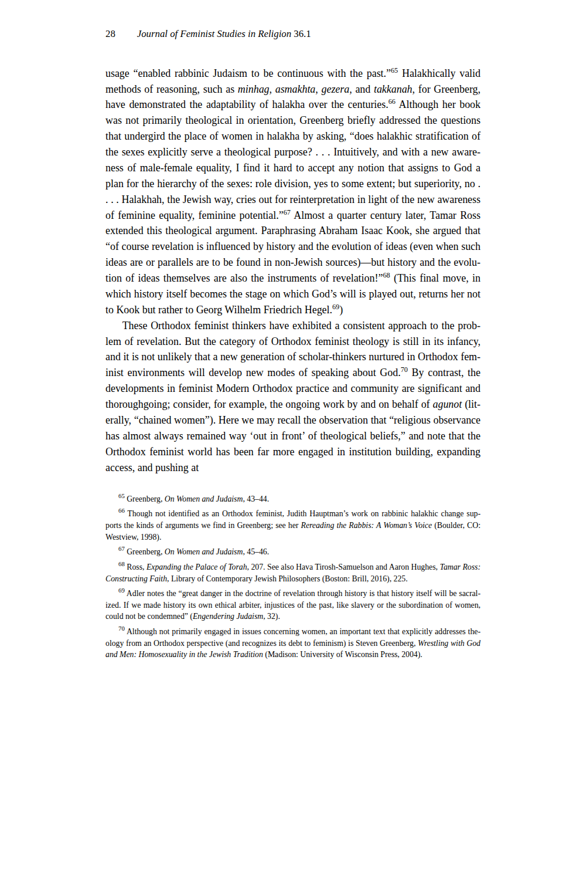28 Journal of Feminist Studies in Religion 36.1
usage “enabled rabbinic Judaism to be continuous with the past.”65 Halakhically valid methods of reasoning, such as minhag, asmakhta, gezera, and takkanah, for Greenberg, have demonstrated the adaptability of halakha over the centuries.66 Although her book was not primarily theological in orientation, Greenberg briefly addressed the questions that undergird the place of women in halakha by asking, “does halakhic stratification of the sexes explicitly serve a theological purpose? . . . Intuitively, and with a new awareness of male-female equality, I find it hard to accept any notion that assigns to God a plan for the hierarchy of the sexes: role division, yes to some extent; but superiority, no . . . . Halakhah, the Jewish way, cries out for reinterpretation in light of the new awareness of feminine equality, feminine potential.”67 Almost a quarter century later, Tamar Ross extended this theological argument. Paraphrasing Abraham Isaac Kook, she argued that “of course revelation is influenced by history and the evolution of ideas (even when such ideas are or parallels are to be found in non-Jewish sources)—but history and the evolution of ideas themselves are also the instruments of revelation!”68 (This final move, in which history itself becomes the stage on which God’s will is played out, returns her not to Kook but rather to Georg Wilhelm Friedrich Hegel.69)
These Orthodox feminist thinkers have exhibited a consistent approach to the problem of revelation. But the category of Orthodox feminist theology is still in its infancy, and it is not unlikely that a new generation of scholar-thinkers nurtured in Orthodox feminist environments will develop new modes of speaking about God.70 By contrast, the developments in feminist Modern Orthodox practice and community are significant and thoroughgoing; consider, for example, the ongoing work by and on behalf of agunot (literally, “chained women”). Here we may recall the observation that “religious observance has almost always remained way ‘out in front’ of theological beliefs,” and note that the Orthodox feminist world has been far more engaged in institution building, expanding access, and pushing at
65 Greenberg, On Women and Judaism, 43–44.
66 Though not identified as an Orthodox feminist, Judith Hauptman’s work on rabbinic halakhic change supports the kinds of arguments we find in Greenberg; see her Rereading the Rabbis: A Woman’s Voice (Boulder, CO: Westview, 1998).
67 Greenberg, On Women and Judaism, 45–46.
68 Ross, Expanding the Palace of Torah, 207. See also Hava Tirosh-Samuelson and Aaron Hughes, Tamar Ross: Constructing Faith, Library of Contemporary Jewish Philosophers (Boston: Brill, 2016), 225.
69 Adler notes the “great danger in the doctrine of revelation through history is that history itself will be sacralized. If we made history its own ethical arbiter, injustices of the past, like slavery or the subordination of women, could not be condemned” (Engendering Judaism, 32).
70 Although not primarily engaged in issues concerning women, an important text that explicitly addresses theology from an Orthodox perspective (and recognizes its debt to feminism) is Steven Greenberg, Wrestling with God and Men: Homosexuality in the Jewish Tradition (Madison: University of Wisconsin Press, 2004).